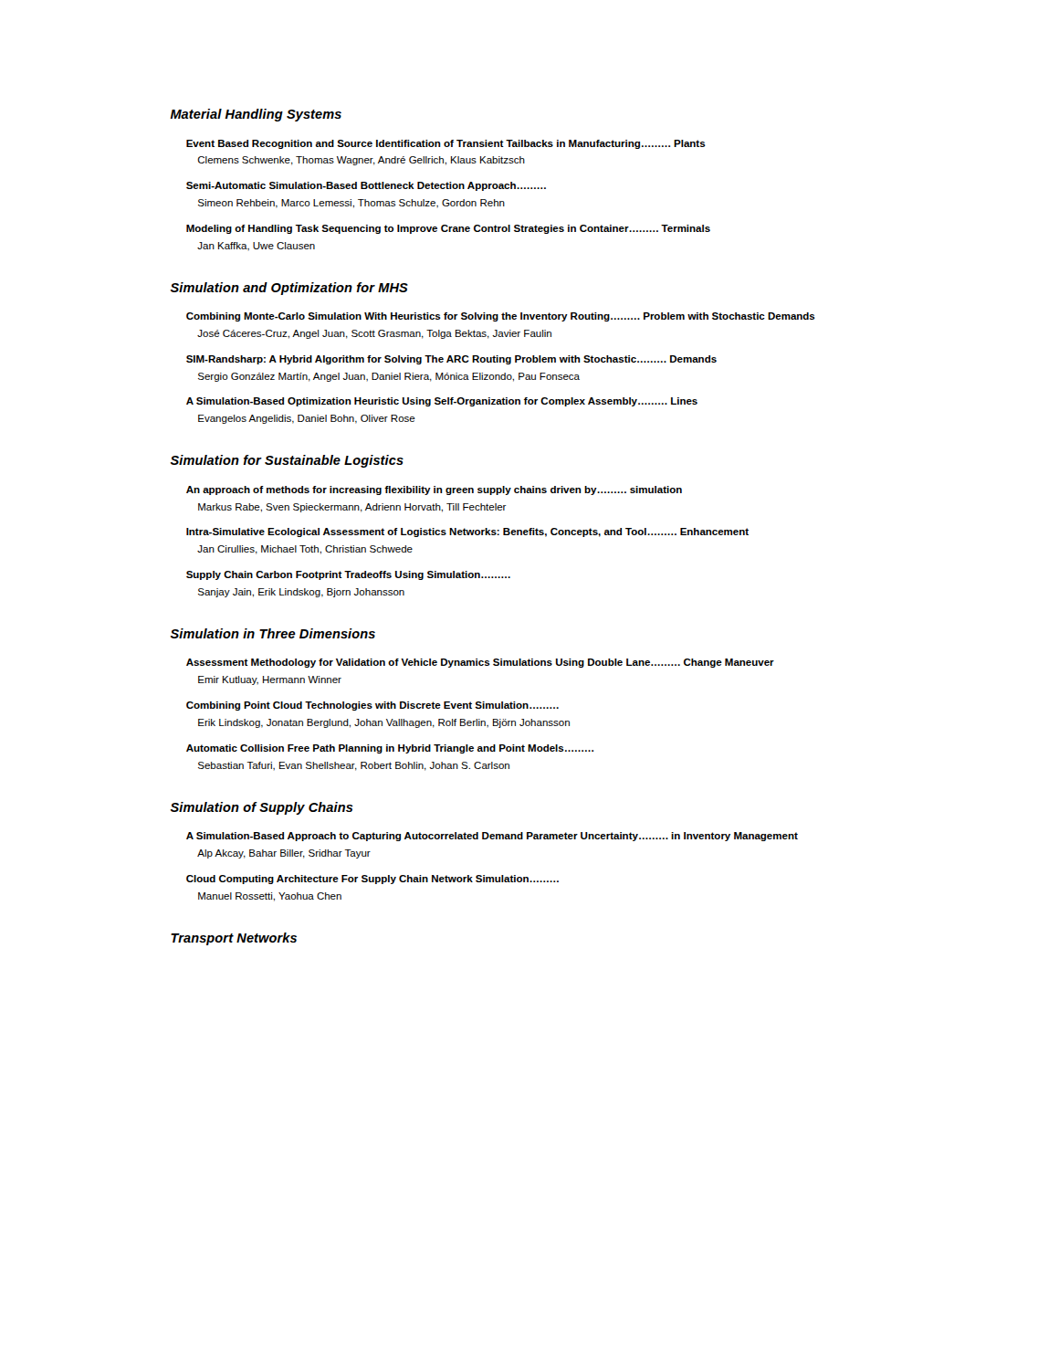Material Handling Systems
Event Based Recognition and Source Identification of Transient Tailbacks in Manufacturing……… Plants
Clemens Schwenke, Thomas Wagner, André Gellrich, Klaus Kabitzsch
Semi-Automatic Simulation-Based Bottleneck Detection Approach………
Simeon Rehbein, Marco Lemessi, Thomas Schulze, Gordon Rehn
Modeling of Handling Task Sequencing to Improve Crane Control Strategies in Container……… Terminals
Jan Kaffka, Uwe Clausen
Simulation and Optimization for MHS
Combining Monte-Carlo Simulation With Heuristics for Solving the Inventory Routing……… Problem with Stochastic Demands
José Cáceres-Cruz, Angel Juan, Scott Grasman, Tolga Bektas, Javier Faulin
SIM-Randsharp: A Hybrid Algorithm for Solving The ARC Routing Problem with Stochastic……… Demands
Sergio González Martín, Angel Juan, Daniel Riera, Mónica Elizondo, Pau Fonseca
A Simulation-Based Optimization Heuristic Using Self-Organization for Complex Assembly……… Lines
Evangelos Angelidis, Daniel Bohn, Oliver Rose
Simulation for Sustainable Logistics
An approach of methods for increasing flexibility in green supply chains driven by……… simulation
Markus Rabe, Sven Spieckermann, Adrienn Horvath, Till Fechteler
Intra-Simulative Ecological Assessment of Logistics Networks: Benefits, Concepts, and Tool……… Enhancement
Jan Cirullies, Michael Toth, Christian Schwede
Supply Chain Carbon Footprint Tradeoffs Using Simulation………
Sanjay Jain, Erik Lindskog, Bjorn Johansson
Simulation in Three Dimensions
Assessment Methodology for Validation of Vehicle Dynamics Simulations Using Double Lane……… Change Maneuver
Emir Kutluay, Hermann Winner
Combining Point Cloud Technologies with Discrete Event Simulation………
Erik Lindskog, Jonatan Berglund, Johan Vallhagen, Rolf Berlin, Björn Johansson
Automatic Collision Free Path Planning in Hybrid Triangle and Point Models………
Sebastian Tafuri, Evan Shellshear, Robert Bohlin, Johan S. Carlson
Simulation of Supply Chains
A Simulation-Based Approach to Capturing Autocorrelated Demand Parameter Uncertainty……… in Inventory Management
Alp Akcay, Bahar Biller, Sridhar Tayur
Cloud Computing Architecture For Supply Chain Network Simulation………
Manuel Rossetti, Yaohua Chen
Transport Networks